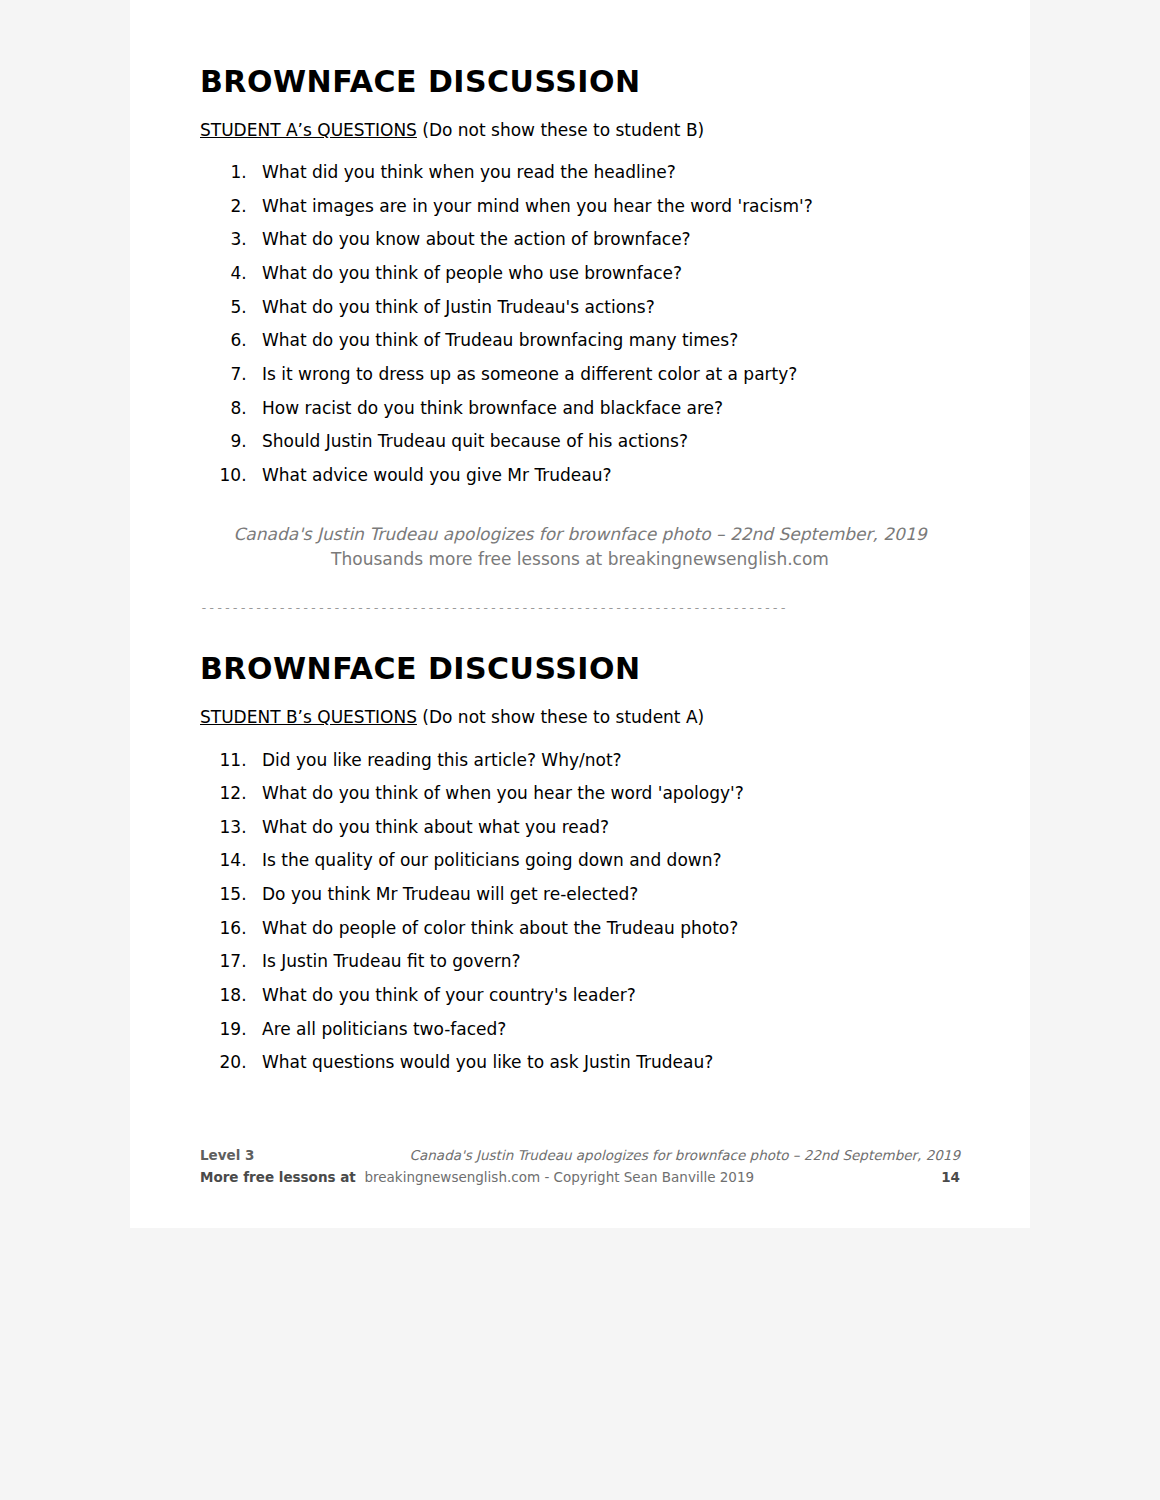BROWNFACE DISCUSSION
STUDENT A’s QUESTIONS (Do not show these to student B)
What did you think when you read the headline?
What images are in your mind when you hear the word 'racism'?
What do you know about the action of brownface?
What do you think of people who use brownface?
What do you think of Justin Trudeau's actions?
What do you think of Trudeau brownfacing many times?
Is it wrong to dress up as someone a different color at a party?
How racist do you think brownface and blackface are?
Should Justin Trudeau quit because of his actions?
What advice would you give Mr Trudeau?
Canada's Justin Trudeau apologizes for brownface photo – 22nd September, 2019
Thousands more free lessons at breakingnewsenglish.com
---------------------------------------------------------------------------
BROWNFACE DISCUSSION
STUDENT B’s QUESTIONS (Do not show these to student A)
Did you like reading this article? Why/not?
What do you think of when you hear the word 'apology'?
What do you think about what you read?
Is the quality of our politicians going down and down?
Do you think Mr Trudeau will get re-elected?
What do people of color think about the Trudeau photo?
Is Justin Trudeau fit to govern?
What do you think of your country's leader?
Are all politicians two-faced?
What questions would you like to ask Justin Trudeau?
Level 3 Canada's Justin Trudeau apologizes for brownface photo – 22nd September, 2019
More free lessons at breakingnewsenglish.com - Copyright Sean Banville 2019 14